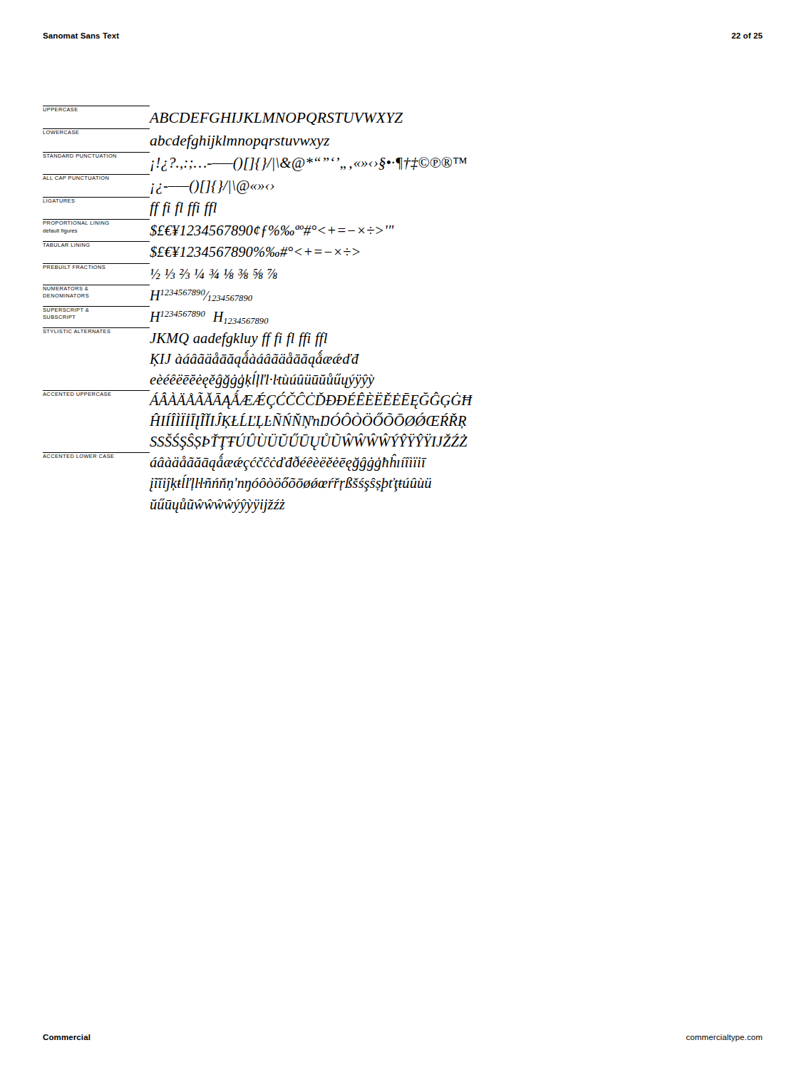Sanomat Sans Text
22 of 25
| Uppercase | ABCDEFGHIJKLMNOPQRSTUVWXYZ |
| Lowercase | abcdefghijklmnopqrstuvwxyz |
| Standard punctuation | ¡!¿?.,:;…-–—()[]{}//\&@*“”‘’„‚«»‹›§•·¶†‡©℗®™ |
| All cap punctuation | ¡¿-–—()[]{}//\@«»‹› |
| Ligatures | ff fi fl ffi ffl |
| Proportional lining default figures | $£€¥1234567890¢ƒ%‰ªº#°<+=−×÷>'" |
| Tabular lining | $£€¥1234567890%‰#°<+=−×÷> |
| Prebuilt fractions | ½ ⅓ ⅔ ¼ ¾ ⅛ ⅜ ⅝ ⅞ |
| Numerators & denominators | H 1234567890 ⁄ 1234567890 |
| Superscript & subscript | H 1234567890 H 1234567890 |
| Stylistic alternates | JKMQ aadefgkluy ff fi fl ffi ffl ĶIJ àáâãäåāăąǻàáâãäåāăąǻæǽďđ eèéêëēĕėęěĝğġģķĺļľl·ŀtùúûüūŭůűųýÿŷỳ |
| Accented uppercase | ÁÂÀÄÅÃĂĀĄǺÆǼÇĆČĈĊĎĐÐÉÊÈËĚĖĒĘĞĜĢĠĦ ĤIÍÎÌÏİĪĮĨĬIĴĶŁĹĽĻĿÑŃŇŅŉŊÓÔÒÖŐÕŌØǾŒŔŘŖ SSŠŚŞŜȘÞŤŢŦÚÛÙÜŬŰŪŲŮŨŴŴŴŴÝŶŸŶŸIJŽŹŻ |
| Accented lower case | áâàäåãăāąǻæǽçćčĉċďđðéêèëěėēęğĝġģħĥıíîìïiī įĩĭiĵķŧĺľļŀŀñńňņ'nŋóôòöőõōøǿœŕřŗßšśşŝșþťţŧúûùü ŭűūųůũŵŵŵŵýŷỳÿijžźż |
Commercial
commercialtype.com